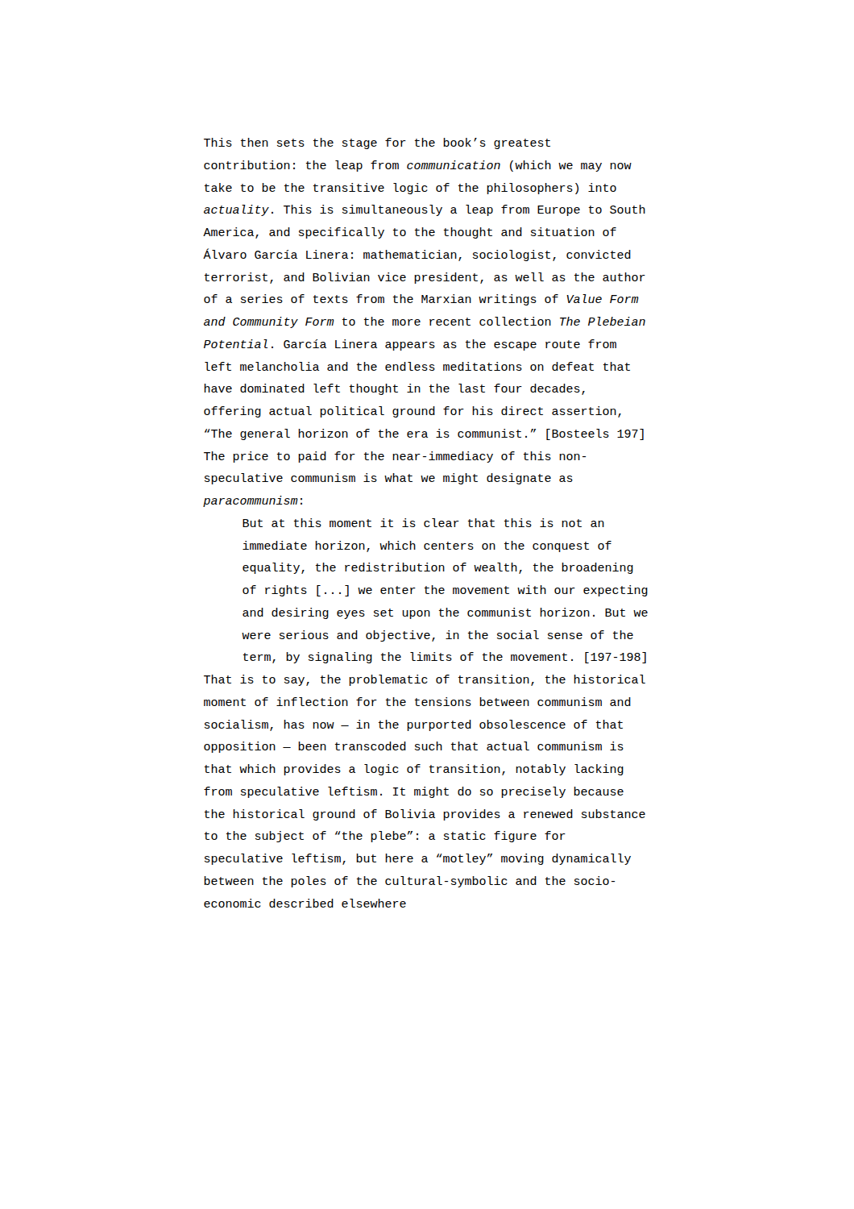This then sets the stage for the book’s greatest contribution: the leap from communication (which we may now take to be the transitive logic of the philosophers) into actuality. This is simultaneously a leap from Europe to South America, and specifically to the thought and situation of Álvaro García Linera: mathematician, sociologist, convicted terrorist, and Bolivian vice president, as well as the author of a series of texts from the Marxian writings of Value Form and Community Form to the more recent collection The Plebeian Potential. García Linera appears as the escape route from left melancholia and the endless meditations on defeat that have dominated left thought in the last four decades, offering actual political ground for his direct assertion, “The general horizon of the era is communist.” [Bosteels 197] The price to paid for the near-immediacy of this non-speculative communism is what we might designate as paracommunism:
But at this moment it is clear that this is not an immediate horizon, which centers on the conquest of equality, the redistribution of wealth, the broadening of rights [...] we enter the movement with our expecting and desiring eyes set upon the communist horizon. But we were serious and objective, in the social sense of the term, by signaling the limits of the movement. [197-198]
That is to say, the problematic of transition, the historical moment of inflection for the tensions between communism and socialism, has now — in the purported obsolescence of that opposition — been transcoded such that actual communism is that which provides a logic of transition, notably lacking from speculative leftism. It might do so precisely because the historical ground of Bolivia provides a renewed substance to the subject of “the plebe”: a static figure for speculative leftism, but here a “motley” moving dynamically between the poles of the cultural-symbolic and the socio-economic described elsewhere